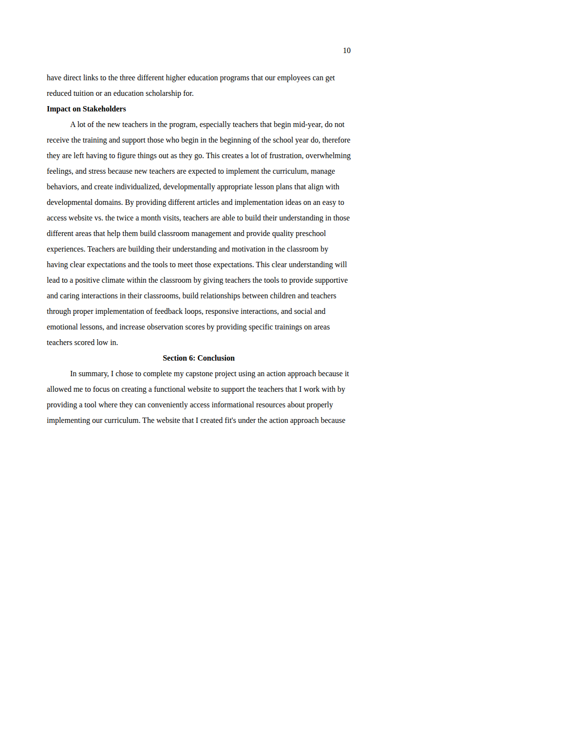10
have direct links to the three different higher education programs that our employees can get reduced tuition or an education scholarship for.
Impact on Stakeholders
A lot of the new teachers in the program, especially teachers that begin mid-year, do not receive the training and support those who begin in the beginning of the school year do, therefore they are left having to figure things out as they go. This creates a lot of frustration, overwhelming feelings, and stress because new teachers are expected to implement the curriculum, manage behaviors, and create individualized, developmentally appropriate lesson plans that align with developmental domains. By providing different articles and implementation ideas on an easy to access website vs. the twice a month visits, teachers are able to build their understanding in those different areas that help them build classroom management and provide quality preschool experiences. Teachers are building their understanding and motivation in the classroom by having clear expectations and the tools to meet those expectations. This clear understanding will lead to a positive climate within the classroom by giving teachers the tools to provide supportive and caring interactions in their classrooms, build relationships between children and teachers through proper implementation of feedback loops, responsive interactions, and social and emotional lessons, and increase observation scores by providing specific trainings on areas teachers scored low in.
Section 6: Conclusion
In summary, I chose to complete my capstone project using an action approach because it allowed me to focus on creating a functional website to support the teachers that I work with by providing a tool where they can conveniently access informational resources about properly implementing our curriculum. The website that I created fit's under the action approach because